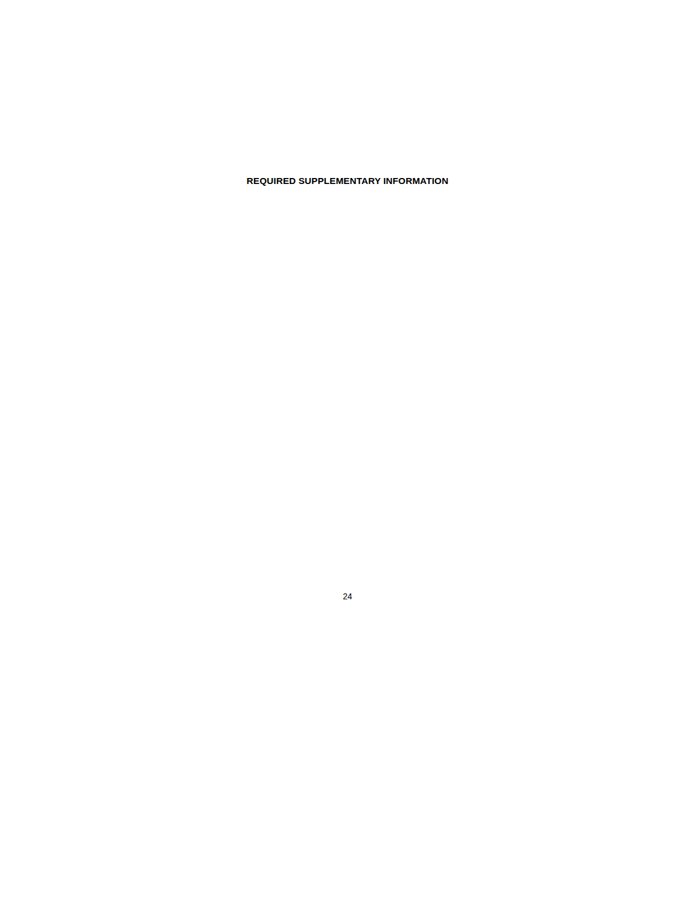REQUIRED SUPPLEMENTARY INFORMATION
24